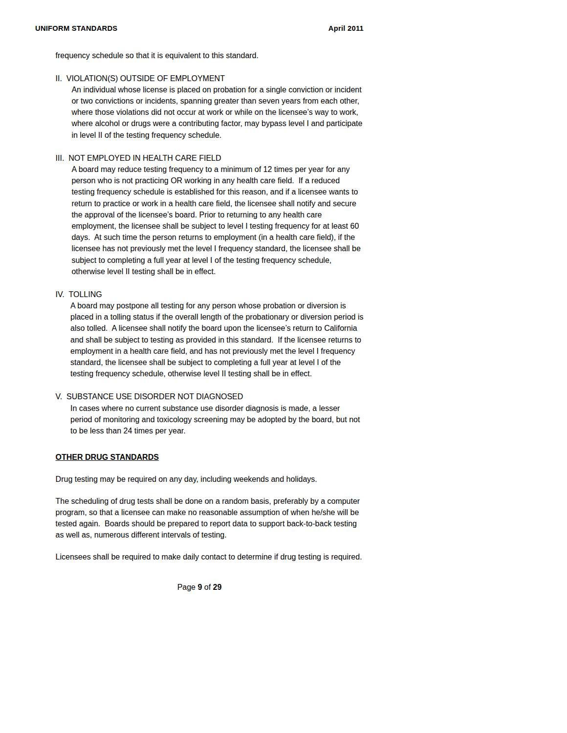UNIFORM STANDARDS April 2011
frequency schedule so that it is equivalent to this standard.
II. VIOLATION(S) OUTSIDE OF EMPLOYMENT
An individual whose license is placed on probation for a single conviction or incident or two convictions or incidents, spanning greater than seven years from each other, where those violations did not occur at work or while on the licensee’s way to work, where alcohol or drugs were a contributing factor, may bypass level I and participate in level II of the testing frequency schedule.
III. NOT EMPLOYED IN HEALTH CARE FIELD
A board may reduce testing frequency to a minimum of 12 times per year for any person who is not practicing OR working in any health care field. If a reduced testing frequency schedule is established for this reason, and if a licensee wants to return to practice or work in a health care field, the licensee shall notify and secure the approval of the licensee’s board. Prior to returning to any health care employment, the licensee shall be subject to level I testing frequency for at least 60 days. At such time the person returns to employment (in a health care field), if the licensee has not previously met the level I frequency standard, the licensee shall be subject to completing a full year at level I of the testing frequency schedule, otherwise level II testing shall be in effect.
IV. TOLLING
A board may postpone all testing for any person whose probation or diversion is placed in a tolling status if the overall length of the probationary or diversion period is also tolled. A licensee shall notify the board upon the licensee’s return to California and shall be subject to testing as provided in this standard. If the licensee returns to employment in a health care field, and has not previously met the level I frequency standard, the licensee shall be subject to completing a full year at level I of the testing frequency schedule, otherwise level II testing shall be in effect.
V. SUBSTANCE USE DISORDER NOT DIAGNOSED
In cases where no current substance use disorder diagnosis is made, a lesser period of monitoring and toxicology screening may be adopted by the board, but not to be less than 24 times per year.
OTHER DRUG STANDARDS
Drug testing may be required on any day, including weekends and holidays.
The scheduling of drug tests shall be done on a random basis, preferably by a computer program, so that a licensee can make no reasonable assumption of when he/she will be tested again. Boards should be prepared to report data to support back-to-back testing as well as, numerous different intervals of testing.
Licensees shall be required to make daily contact to determine if drug testing is required.
Page 9 of 29